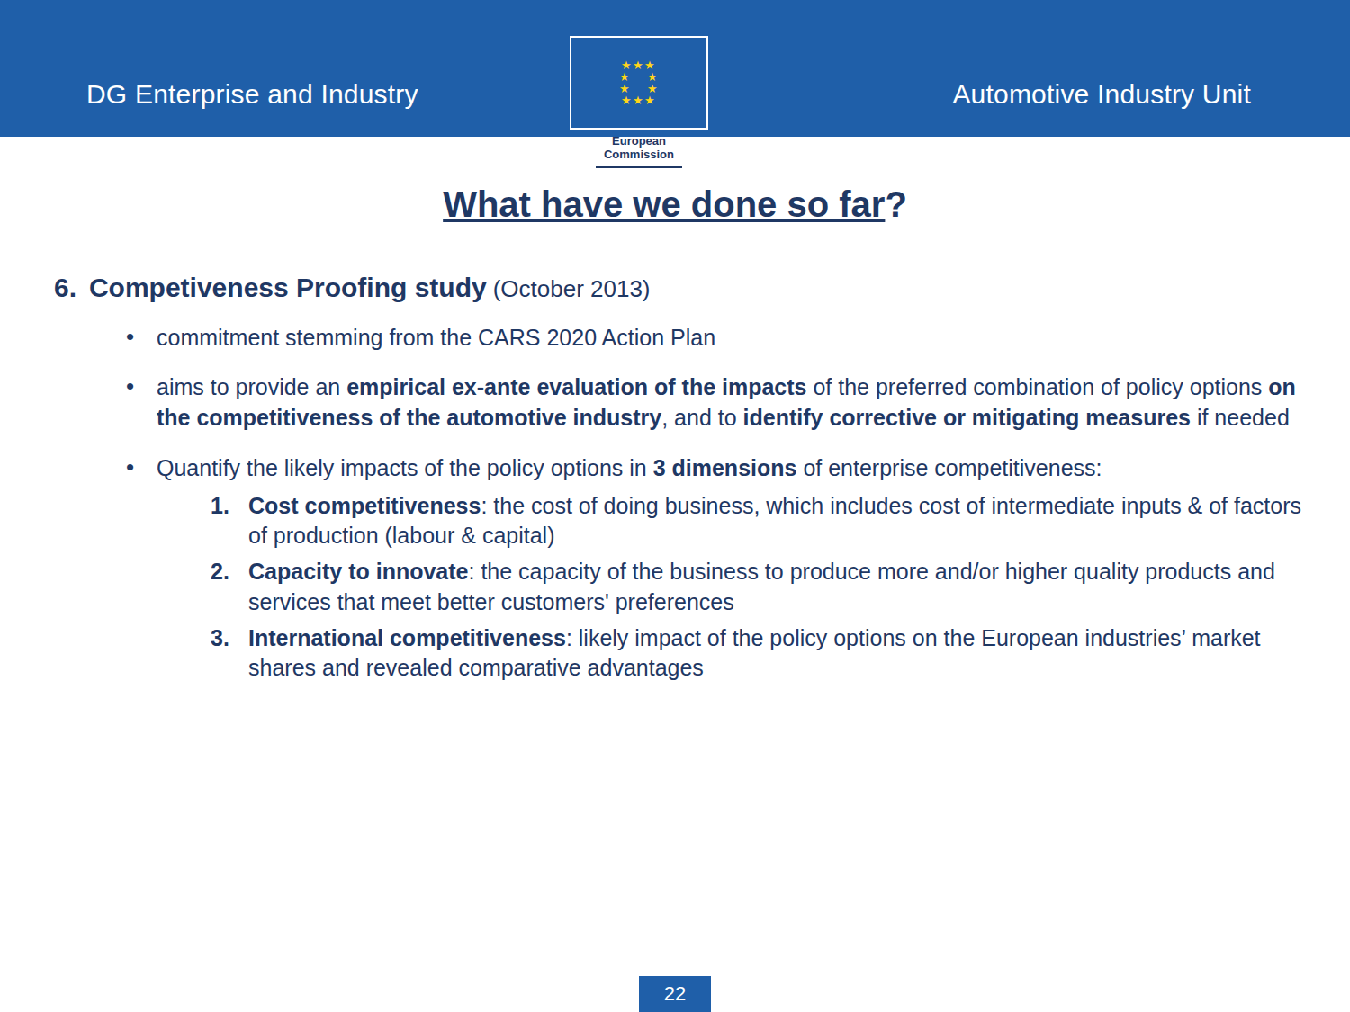DG Enterprise and Industry
Automotive Industry Unit
★★★
★ ★
★ ★
★★★
European
Commission
What have we done so far?
6. Competiveness Proofing study (October 2013)
commitment stemming from the CARS 2020 Action Plan
aims to provide an empirical ex-ante evaluation of the impacts of the preferred combination of policy options on the competitiveness of the automotive industry, and to identify corrective or mitigating measures if needed
Quantify the likely impacts of the policy options in 3 dimensions of enterprise competitiveness:
Cost competitiveness: the cost of doing business, which includes cost of intermediate inputs & of factors of production (labour & capital)
Capacity to innovate: the capacity of the business to produce more and/or higher quality products and services that meet better customers' preferences
International competitiveness: likely impact of the policy options on the European industries’ market shares and revealed comparative advantages
22